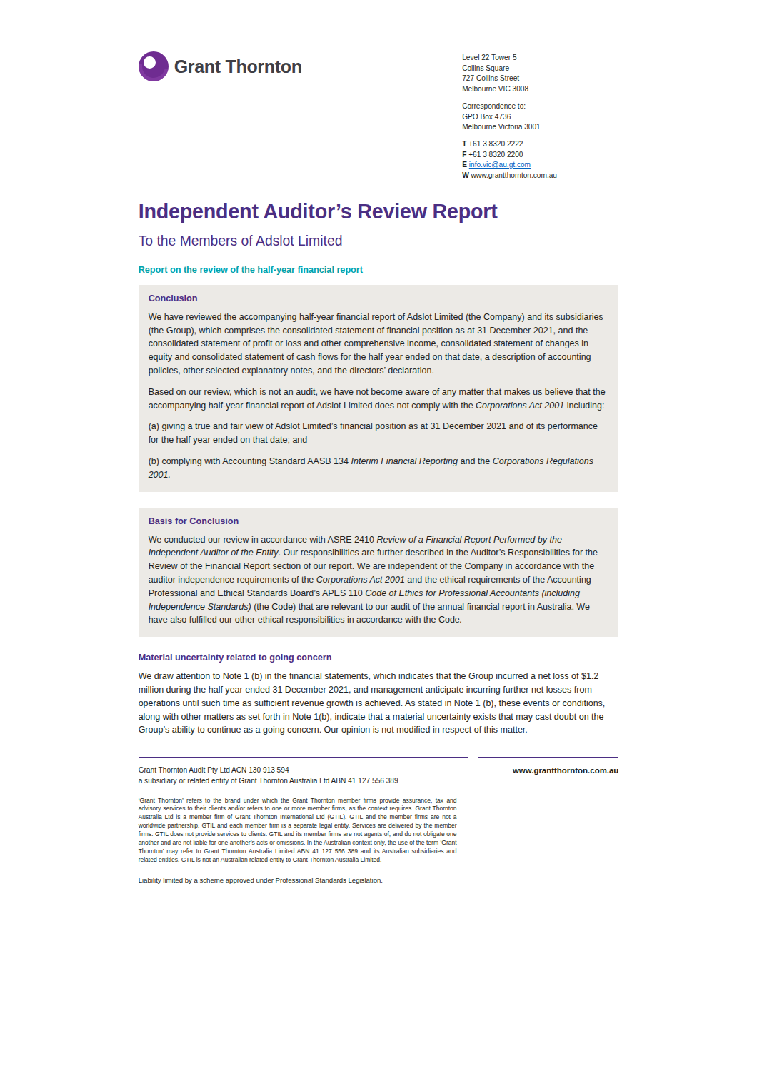Grant Thornton
Level 22 Tower 5
Collins Square
727 Collins Street
Melbourne VIC 3008
Correspondence to:
GPO Box 4736
Melbourne Victoria 3001
T +61 3 8320 2222
F +61 3 8320 2200
E info.vic@au.gt.com
W www.grantthornton.com.au
Independent Auditor’s Review Report
To the Members of Adslot Limited
Report on the review of the half-year financial report
Conclusion
We have reviewed the accompanying half-year financial report of Adslot Limited (the Company) and its subsidiaries (the Group), which comprises the consolidated statement of financial position as at 31 December 2021, and the consolidated statement of profit or loss and other comprehensive income, consolidated statement of changes in equity and consolidated statement of cash flows for the half year ended on that date, a description of accounting policies, other selected explanatory notes, and the directors’ declaration.
Based on our review, which is not an audit, we have not become aware of any matter that makes us believe that the accompanying half-year financial report of Adslot Limited does not comply with the Corporations Act 2001 including:
(a) giving a true and fair view of Adslot Limited’s financial position as at 31 December 2021 and of its performance for the half year ended on that date; and
(b) complying with Accounting Standard AASB 134 Interim Financial Reporting and the Corporations Regulations 2001.
Basis for Conclusion
We conducted our review in accordance with ASRE 2410 Review of a Financial Report Performed by the Independent Auditor of the Entity. Our responsibilities are further described in the Auditor’s Responsibilities for the Review of the Financial Report section of our report. We are independent of the Company in accordance with the auditor independence requirements of the Corporations Act 2001 and the ethical requirements of the Accounting Professional and Ethical Standards Board’s APES 110 Code of Ethics for Professional Accountants (including Independence Standards) (the Code) that are relevant to our audit of the annual financial report in Australia. We have also fulfilled our other ethical responsibilities in accordance with the Code.
Material uncertainty related to going concern
We draw attention to Note 1 (b) in the financial statements, which indicates that the Group incurred a net loss of $1.2 million during the half year ended 31 December 2021, and management anticipate incurring further net losses from operations until such time as sufficient revenue growth is achieved. As stated in Note 1 (b), these events or conditions, along with other matters as set forth in Note 1(b), indicate that a material uncertainty exists that may cast doubt on the Group’s ability to continue as a going concern. Our opinion is not modified in respect of this matter.
Grant Thornton Audit Pty Ltd ACN 130 913 594
a subsidiary or related entity of Grant Thornton Australia Ltd ABN 41 127 556 389
www.grantthornton.com.au
‘Grant Thornton’ refers to the brand under which the Grant Thornton member firms provide assurance, tax and advisory services to their clients and/or refers to one or more member firms, as the context requires. Grant Thornton Australia Ltd is a member firm of Grant Thornton International Ltd (GTIL). GTIL and the member firms are not a worldwide partnership. GTIL and each member firm is a separate legal entity. Services are delivered by the member firms. GTIL does not provide services to clients. GTIL and its member firms are not agents of, and do not obligate one another and are not liable for one another’s acts or omissions. In the Australian context only, the use of the term ‘Grant Thornton’ may refer to Grant Thornton Australia Limited ABN 41 127 556 389 and its Australian subsidiaries and related entities. GTIL is not an Australian related entity to Grant Thornton Australia Limited.
Liability limited by a scheme approved under Professional Standards Legislation.